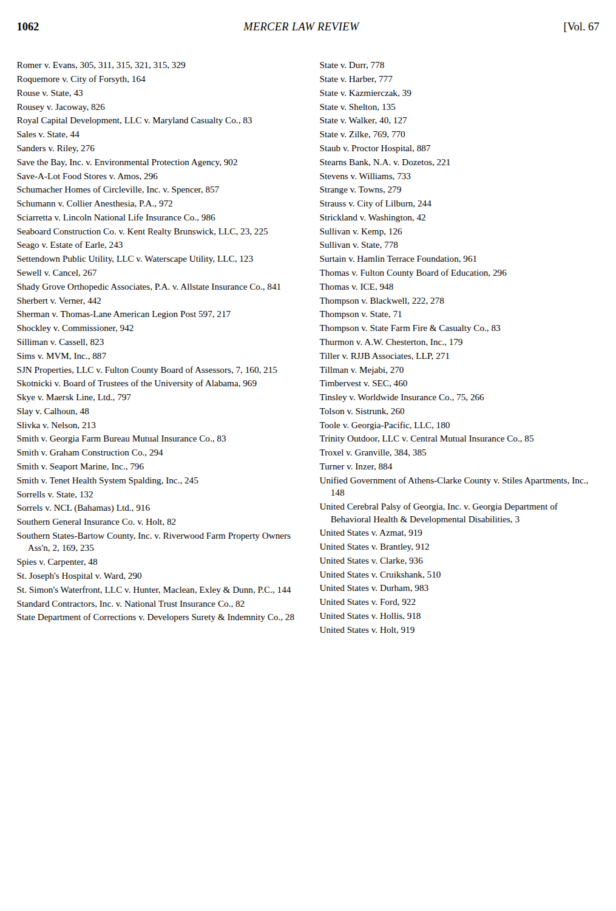1062 MERCER LAW REVIEW [Vol. 67
Romer v. Evans, 305, 311, 315, 321, 315, 329
Roquemore v. City of Forsyth, 164
Rouse v. State, 43
Rousey v. Jacoway, 826
Royal Capital Development, LLC v. Maryland Casualty Co., 83
Sales v. State, 44
Sanders v. Riley, 276
Save the Bay, Inc. v. Environmental Protection Agency, 902
Save-A-Lot Food Stores v. Amos, 296
Schumacher Homes of Circleville, Inc. v. Spencer, 857
Schumann v. Collier Anesthesia, P.A., 972
Sciarretta v. Lincoln National Life Insurance Co., 986
Seaboard Construction Co. v. Kent Realty Brunswick, LLC, 23, 225
Seago v. Estate of Earle, 243
Settendown Public Utility, LLC v. Waterscape Utility, LLC, 123
Sewell v. Cancel, 267
Shady Grove Orthopedic Associates, P.A. v. Allstate Insurance Co., 841
Sherbert v. Verner, 442
Sherman v. Thomas-Lane American Legion Post 597, 217
Shockley v. Commissioner, 942
Silliman v. Cassell, 823
Sims v. MVM, Inc., 887
SJN Properties, LLC v. Fulton County Board of Assessors, 7, 160, 215
Skotnicki v. Board of Trustees of the University of Alabama, 969
Skye v. Maersk Line, Ltd., 797
Slay v. Calhoun, 48
Slivka v. Nelson, 213
Smith v. Georgia Farm Bureau Mutual Insurance Co., 83
Smith v. Graham Construction Co., 294
Smith v. Seaport Marine, Inc., 796
Smith v. Tenet Health System Spalding, Inc., 245
Sorrells v. State, 132
Sorrels v. NCL (Bahamas) Ltd., 916
Southern General Insurance Co. v. Holt, 82
Southern States-Bartow County, Inc. v. Riverwood Farm Property Owners Ass'n, 2, 169, 235
Spies v. Carpenter, 48
St. Joseph's Hospital v. Ward, 290
St. Simon's Waterfront, LLC v. Hunter, Maclean, Exley & Dunn, P.C., 144
Standard Contractors, Inc. v. National Trust Insurance Co., 82
State Department of Corrections v. Developers Surety & Indemnity Co., 28
State v. Durr, 778
State v. Harber, 777
State v. Kazmierczak, 39
State v. Shelton, 135
State v. Walker, 40, 127
State v. Zilke, 769, 770
Staub v. Proctor Hospital, 887
Stearns Bank, N.A. v. Dozetos, 221
Stevens v. Williams, 733
Strange v. Towns, 279
Strauss v. City of Lilburn, 244
Strickland v. Washington, 42
Sullivan v. Kemp, 126
Sullivan v. State, 778
Surtain v. Hamlin Terrace Foundation, 961
Thomas v. Fulton County Board of Education, 296
Thomas v. ICE, 948
Thompson v. Blackwell, 222, 278
Thompson v. State, 71
Thompson v. State Farm Fire & Casualty Co., 83
Thurmon v. A.W. Chesterton, Inc., 179
Tiller v. RJJB Associates, LLP, 271
Tillman v. Mejabi, 270
Timbervest v. SEC, 460
Tinsley v. Worldwide Insurance Co., 75, 266
Tolson v. Sistrunk, 260
Toole v. Georgia-Pacific, LLC, 180
Trinity Outdoor, LLC v. Central Mutual Insurance Co., 85
Troxel v. Granville, 384, 385
Turner v. Inzer, 884
Unified Government of Athens-Clarke County v. Stiles Apartments, Inc., 148
United Cerebral Palsy of Georgia, Inc. v. Georgia Department of Behavioral Health & Developmental Disabilities, 3
United States v. Azmat, 919
United States v. Brantley, 912
United States v. Clarke, 936
United States v. Cruikshank, 510
United States v. Durham, 983
United States v. Ford, 922
United States v. Hollis, 918
United States v. Holt, 919